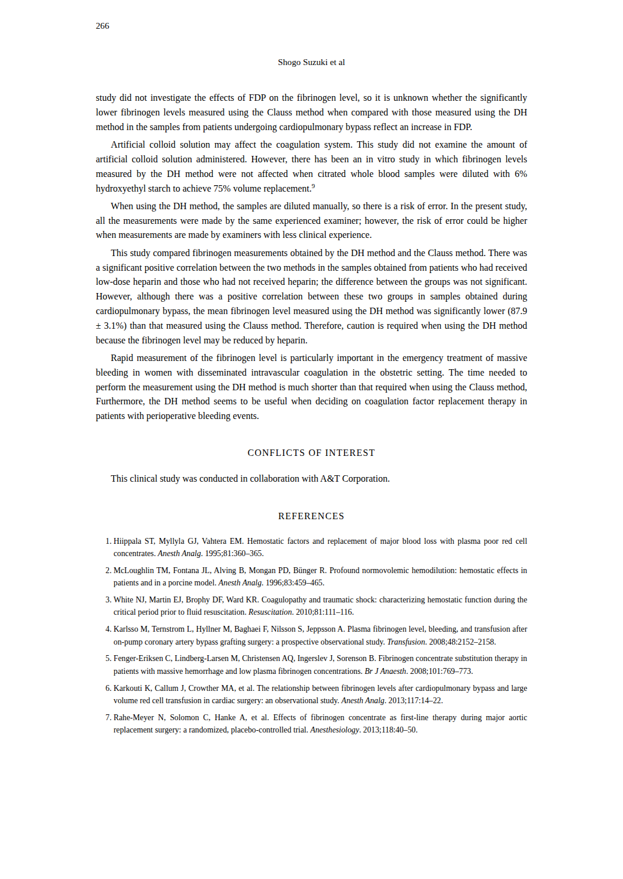266
Shogo Suzuki et al
study did not investigate the effects of FDP on the fibrinogen level, so it is unknown whether the significantly lower fibrinogen levels measured using the Clauss method when compared with those measured using the DH method in the samples from patients undergoing cardiopulmonary bypass reflect an increase in FDP.
Artificial colloid solution may affect the coagulation system. This study did not examine the amount of artificial colloid solution administered. However, there has been an in vitro study in which fibrinogen levels measured by the DH method were not affected when citrated whole blood samples were diluted with 6% hydroxyethyl starch to achieve 75% volume replacement.9
When using the DH method, the samples are diluted manually, so there is a risk of error. In the present study, all the measurements were made by the same experienced examiner; however, the risk of error could be higher when measurements are made by examiners with less clinical experience.
This study compared fibrinogen measurements obtained by the DH method and the Clauss method. There was a significant positive correlation between the two methods in the samples obtained from patients who had received low-dose heparin and those who had not received heparin; the difference between the groups was not significant. However, although there was a positive correlation between these two groups in samples obtained during cardiopulmonary bypass, the mean fibrinogen level measured using the DH method was significantly lower (87.9 ± 3.1%) than that measured using the Clauss method. Therefore, caution is required when using the DH method because the fibrinogen level may be reduced by heparin.
Rapid measurement of the fibrinogen level is particularly important in the emergency treatment of massive bleeding in women with disseminated intravascular coagulation in the obstetric setting. The time needed to perform the measurement using the DH method is much shorter than that required when using the Clauss method, Furthermore, the DH method seems to be useful when deciding on coagulation factor replacement therapy in patients with perioperative bleeding events.
CONFLICTS OF INTEREST
This clinical study was conducted in collaboration with A&T Corporation.
REFERENCES
Hiippala ST, Myllyla GJ, Vahtera EM. Hemostatic factors and replacement of major blood loss with plasma poor red cell concentrates. Anesth Analg. 1995;81:360–365.
McLoughlin TM, Fontana JL, Alving B, Mongan PD, Bünger R. Profound normovolemic hemodilution: hemostatic effects in patients and in a porcine model. Anesth Analg. 1996;83:459–465.
White NJ, Martin EJ, Brophy DF, Ward KR. Coagulopathy and traumatic shock: characterizing hemostatic function during the critical period prior to fluid resuscitation. Resuscitation. 2010;81:111–116.
Karlsso M, Ternstrom L, Hyllner M, Baghaei F, Nilsson S, Jeppsson A. Plasma fibrinogen level, bleeding, and transfusion after on-pump coronary artery bypass grafting surgery: a prospective observational study. Transfusion. 2008;48:2152–2158.
Fenger-Eriksen C, Lindberg-Larsen M, Christensen AQ, Ingerslev J, Sorenson B. Fibrinogen concentrate substitution therapy in patients with massive hemorrhage and low plasma fibrinogen concentrations. Br J Anaesth. 2008;101:769–773.
Karkouti K, Callum J, Crowther MA, et al. The relationship between fibrinogen levels after cardiopulmonary bypass and large volume red cell transfusion in cardiac surgery: an observational study. Anesth Analg. 2013;117:14–22.
Rahe-Meyer N, Solomon C, Hanke A, et al. Effects of fibrinogen concentrate as first-line therapy during major aortic replacement surgery: a randomized, placebo-controlled trial. Anesthesiology. 2013;118:40–50.